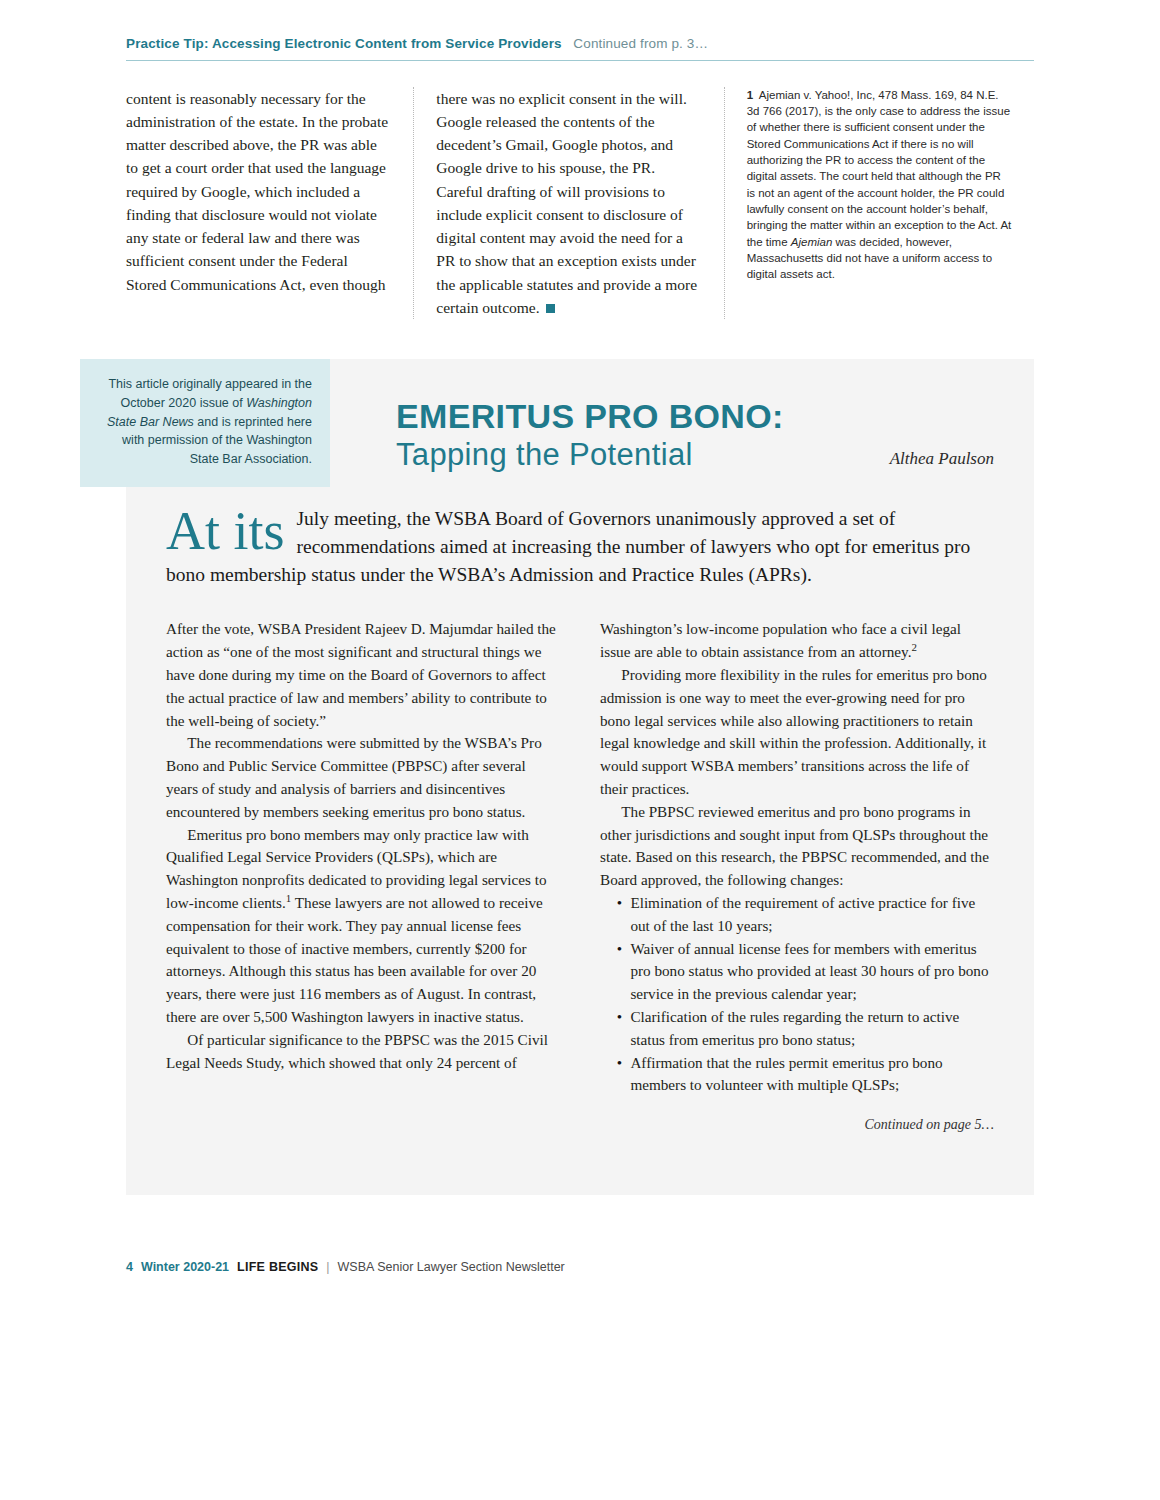Practice Tip: Accessing Electronic Content from Service Providers Continued from p. 3…
content is reasonably necessary for the administration of the estate. In the probate matter described above, the PR was able to get a court order that used the language required by Google, which included a finding that disclosure would not violate any state or federal law and there was sufficient consent under the Federal Stored Communications Act, even though
there was no explicit consent in the will. Google released the contents of the decedent’s Gmail, Google photos, and Google drive to his spouse, the PR. Careful drafting of will provisions to include explicit consent to disclosure of digital content may avoid the need for a PR to show that an exception exists under the applicable statutes and provide a more certain outcome.
1 Ajemian v. Yahoo!, Inc, 478 Mass. 169, 84 N.E. 3d 766 (2017), is the only case to address the issue of whether there is sufficient consent under the Stored Communications Act if there is no will authorizing the PR to access the content of the digital assets. The court held that although the PR is not an agent of the account holder, the PR could lawfully consent on the account holder’s behalf, bringing the matter within an exception to the Act. At the time Ajemian was decided, however, Massachusetts did not have a uniform access to digital assets act.
This article originally appeared in the October 2020 issue of Washington State Bar News and is reprinted here with permission of the Washington State Bar Association.
Emeritus Pro Bono:Tapping the Potential
Althea Paulson
At its July meeting, the WSBA Board of Governors unanimously approved a set of recommendations aimed at increasing the number of lawyers who opt for emeritus pro bono membership status under the WSBA’s Admission and Practice Rules (APRs).
After the vote, WSBA President Rajeev D. Majumdar hailed the action as “one of the most significant and structural things we have done during my time on the Board of Governors to affect the actual practice of law and members’ ability to contribute to the well-being of society.”
The recommendations were submitted by the WSBA’s Pro Bono and Public Service Committee (PBPSC) after several years of study and analysis of barriers and disincentives encountered by members seeking emeritus pro bono status.
Emeritus pro bono members may only practice law with Qualified Legal Service Providers (QLSPs), which are Washington nonprofits dedicated to providing legal services to low-income clients.1 These lawyers are not allowed to receive compensation for their work. They pay annual license fees equivalent to those of inactive members, currently $200 for attorneys. Although this status has been available for over 20 years, there were just 116 members as of August. In contrast, there are over 5,500 Washington lawyers in inactive status.
Of particular significance to the PBPSC was the 2015 Civil Legal Needs Study, which showed that only 24 percent of Washington’s low-income population who face a civil legal issue are able to obtain assistance from an attorney.2
Providing more flexibility in the rules for emeritus pro bono admission is one way to meet the ever-growing need for pro bono legal services while also allowing practitioners to retain legal knowledge and skill within the profession. Additionally, it would support WSBA members’ transitions across the life of their practices.
The PBPSC reviewed emeritus and pro bono programs in other jurisdictions and sought input from QLSPs throughout the state. Based on this research, the PBPSC recommended, and the Board approved, the following changes:
Elimination of the requirement of active practice for five out of the last 10 years;
Waiver of annual license fees for members with emeritus pro bono status who provided at least 30 hours of pro bono service in the previous calendar year;
Clarification of the rules regarding the return to active status from emeritus pro bono status;
Affirmation that the rules permit emeritus pro bono members to volunteer with multiple QLSPs;
Continued on page 5…
4 Winter 2020-21 LIFE BEGINS | WSBA Senior Lawyer Section Newsletter